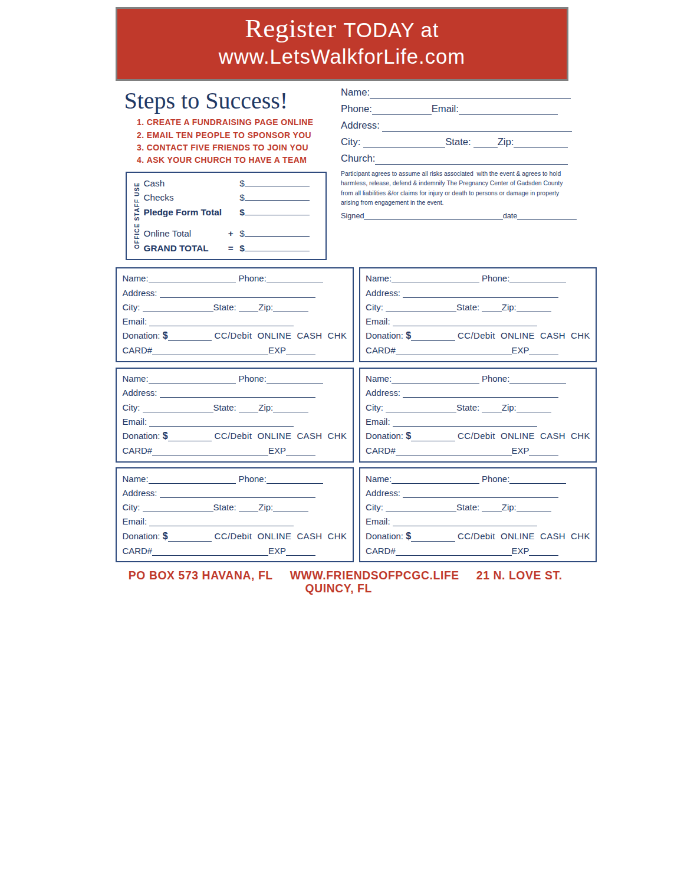Register TODAY at www.LetsWalkforLife.com
Steps to Success!
Create a fundraising page online
Email ten people to sponsor you
Contact five friends to join you
Ask your church to have a team
Office Staff Use
| Cash | | $ |
| Checks | | $ |
| Pledge Form Total | | $ |
| Online Total | + | $ |
| GRAND TOTAL | = | $ |
Name:
Phone: Email:
Address:
City: State: Zip:
Church:
Participant agrees to assume all risks associated with the event & agrees to hold harmless, release, defend & indemnify The Pregnancy Center of Gadsden County from all liabilities &/or claims for injury or death to persons or damage in property arising from engagement in the event.
Signed date
Name: Phone:
Address:
City: State: Zip:
Email:
Donation: $ CC/Debit ONLINE CASH CHK
CARD# EXP
Name: Phone:
Address:
City: State: Zip:
Email:
Donation: $ CC/Debit ONLINE CASH CHK
CARD# EXP
Name: Phone:
Address:
City: State: Zip:
Email:
Donation: $ CC/Debit ONLINE CASH CHK
CARD# EXP
Name: Phone:
Address:
City: State: Zip:
Email:
Donation: $ CC/Debit ONLINE CASH CHK
CARD# EXP
Name: Phone:
Address:
City: State: Zip:
Email:
Donation: $ CC/Debit ONLINE CASH CHK
CARD# EXP
Name: Phone:
Address:
City: State: Zip:
Email:
Donation: $ CC/Debit ONLINE CASH CHK
CARD# EXP
PO Box 573 Havana, FL www.friendsofpcgc.life 21 N. Love St. Quincy, FL